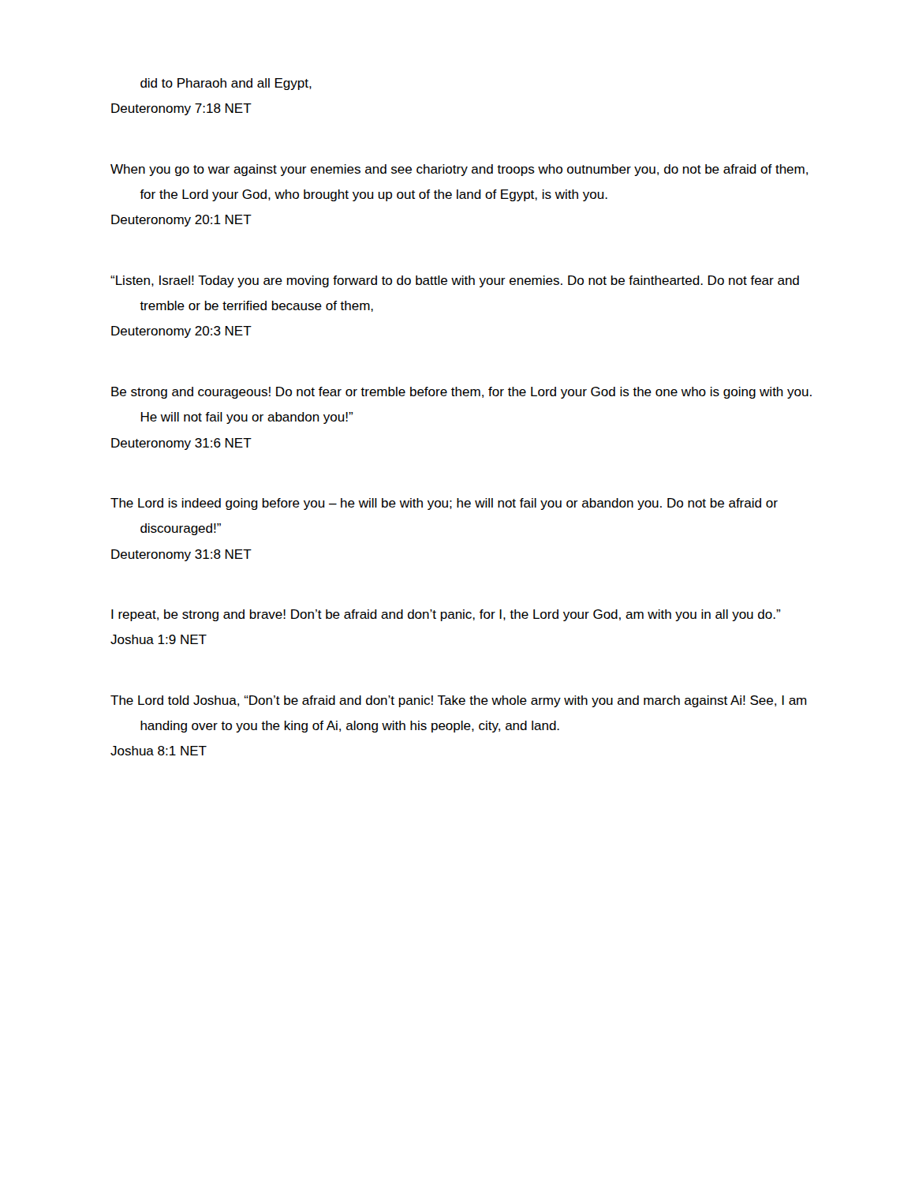did to Pharaoh and all Egypt,
Deuteronomy 7:18 NET
When you go to war against your enemies and see chariotry and troops who outnumber you, do not be afraid of them, for the Lord your God, who brought you up out of the land of Egypt, is with you.
Deuteronomy 20:1 NET
“Listen, Israel! Today you are moving forward to do battle with your enemies. Do not be fainthearted. Do not fear and tremble or be terrified because of them,
Deuteronomy 20:3 NET
Be strong and courageous! Do not fear or tremble before them, for the Lord your God is the one who is going with you. He will not fail you or abandon you!”
Deuteronomy 31:6 NET
The Lord is indeed going before you – he will be with you; he will not fail you or abandon you. Do not be afraid or discouraged!”
Deuteronomy 31:8 NET
I repeat, be strong and brave! Don’t be afraid and don’t panic, for I, the Lord your God, am with you in all you do.”
Joshua 1:9 NET
The Lord told Joshua, “Don’t be afraid and don’t panic! Take the whole army with you and march against Ai! See, I am handing over to you the king of Ai, along with his people, city, and land.
Joshua 8:1 NET